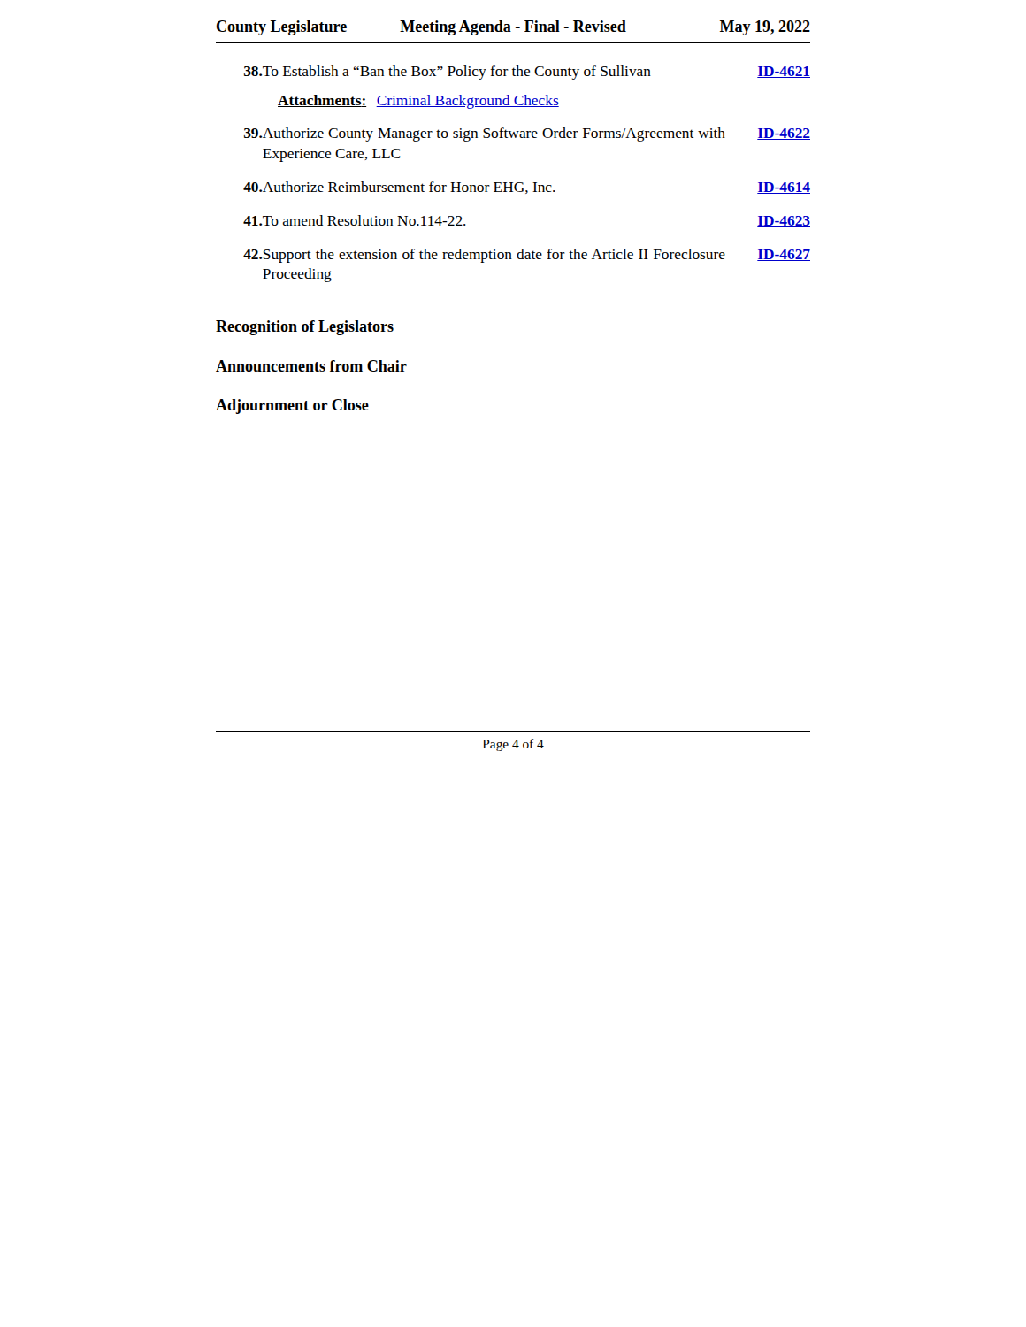County Legislature
Meeting Agenda - Final - Revised
May 19, 2022
| 38. | To Establish a “Ban the Box” Policy for the County of Sullivan Attachments : Criminal Background Checks | ID-4621 |
| 39. | Authorize County Manager to sign Software Order Forms/Agreement with Experience Care, LLC | ID-4622 |
| 40. | Authorize Reimbursement for Honor EHG, Inc. | ID-4614 |
| 41. | To amend Resolution No.114-22. | ID-4623 |
| 42. | Support the extension of the redemption date for the Article II Foreclosure Proceeding | ID-4627 |
Recognition of Legislators
Announcements from Chair
Adjournment or Close
Page 4 of 4